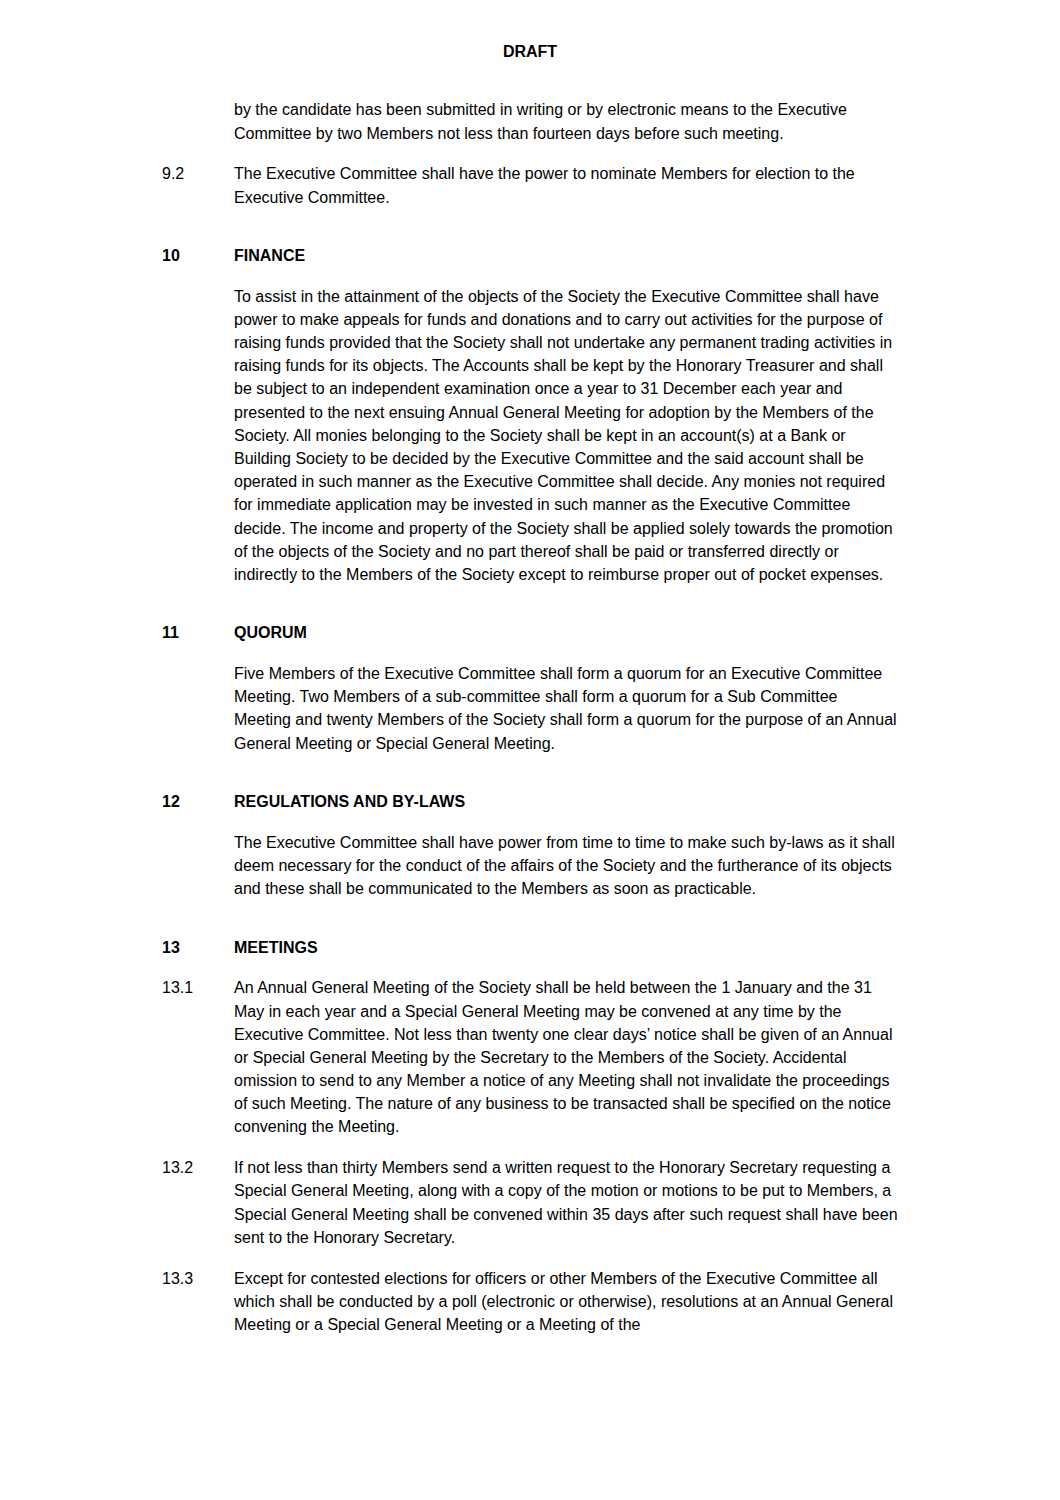DRAFT
by the candidate has been submitted in writing or by electronic means to the Executive Committee by two Members not less than fourteen days before such meeting.
9.2
The Executive Committee shall have the power to nominate Members for election to the Executive Committee.
10
Finance
To assist in the attainment of the objects of the Society the Executive Committee shall have power to make appeals for funds and donations and to carry out activities for the purpose of raising funds provided that the Society shall not undertake any permanent trading activities in raising funds for its objects. The Accounts shall be kept by the Honorary Treasurer and shall be subject to an independent examination once a year to 31 December each year and presented to the next ensuing Annual General Meeting for adoption by the Members of the Society. All monies belonging to the Society shall be kept in an account(s) at a Bank or Building Society to be decided by the Executive Committee and the said account shall be operated in such manner as the Executive Committee shall decide. Any monies not required for immediate application may be invested in such manner as the Executive Committee decide. The income and property of the Society shall be applied solely towards the promotion of the objects of the Society and no part thereof shall be paid or transferred directly or indirectly to the Members of the Society except to reimburse proper out of pocket expenses.
11
Quorum
Five Members of the Executive Committee shall form a quorum for an Executive Committee Meeting. Two Members of a sub-committee shall form a quorum for a Sub Committee Meeting and twenty Members of the Society shall form a quorum for the purpose of an Annual General Meeting or Special General Meeting.
12
Regulations and By-Laws
The Executive Committee shall have power from time to time to make such by-laws as it shall deem necessary for the conduct of the affairs of the Society and the furtherance of its objects and these shall be communicated to the Members as soon as practicable.
13
Meetings
13.1
An Annual General Meeting of the Society shall be held between the 1 January and the 31 May in each year and a Special General Meeting may be convened at any time by the Executive Committee. Not less than twenty one clear days’ notice shall be given of an Annual or Special General Meeting by the Secretary to the Members of the Society. Accidental omission to send to any Member a notice of any Meeting shall not invalidate the proceedings of such Meeting. The nature of any business to be transacted shall be specified on the notice convening the Meeting.
13.2
If not less than thirty Members send a written request to the Honorary Secretary requesting a Special General Meeting, along with a copy of the motion or motions to be put to Members, a Special General Meeting shall be convened within 35 days after such request shall have been sent to the Honorary Secretary.
13.3
Except for contested elections for officers or other Members of the Executive Committee all which shall be conducted by a poll (electronic or otherwise), resolutions at an Annual General Meeting or a Special General Meeting or a Meeting of the